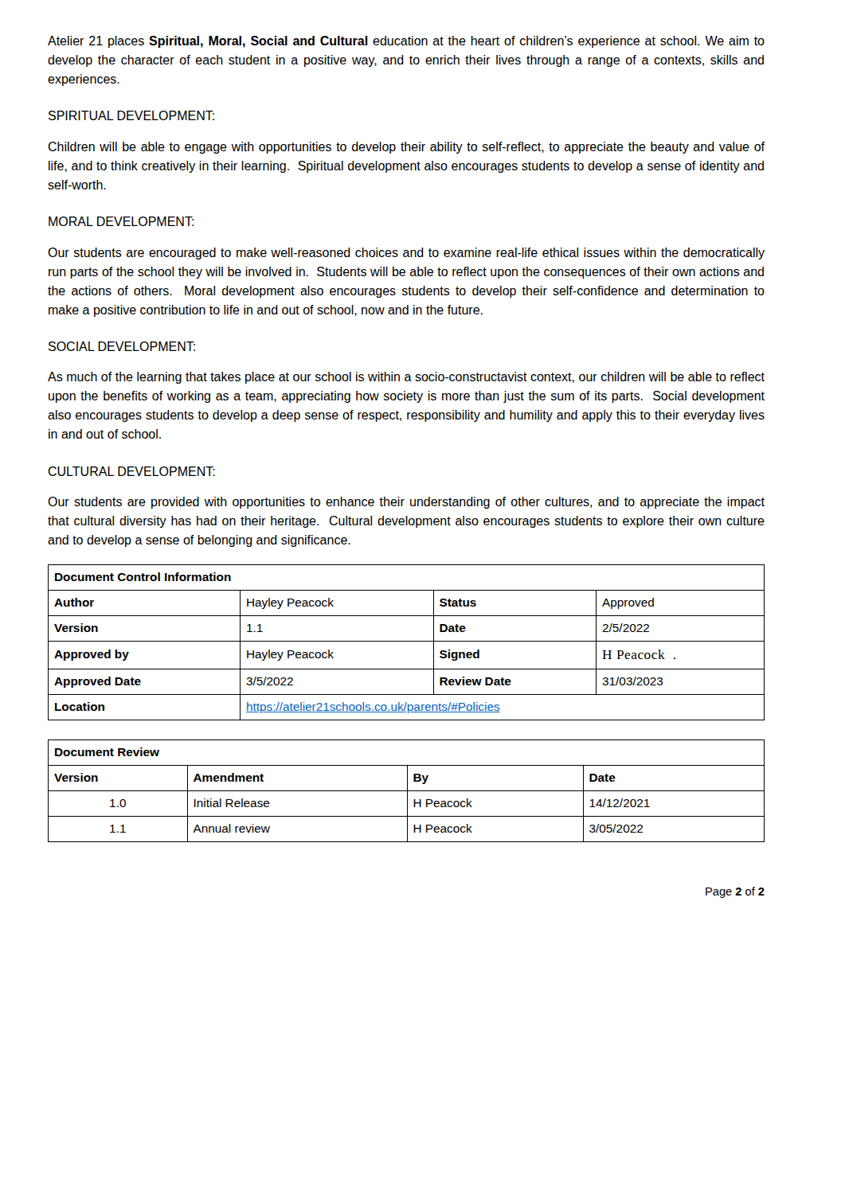Atelier 21 places Spiritual, Moral, Social and Cultural education at the heart of children’s experience at school. We aim to develop the character of each student in a positive way, and to enrich their lives through a range of a contexts, skills and experiences.
Spiritual Development:
Children will be able to engage with opportunities to develop their ability to self-reflect, to appreciate the beauty and value of life, and to think creatively in their learning. Spiritual development also encourages students to develop a sense of identity and self-worth.
Moral Development:
Our students are encouraged to make well-reasoned choices and to examine real-life ethical issues within the democratically run parts of the school they will be involved in. Students will be able to reflect upon the consequences of their own actions and the actions of others. Moral development also encourages students to develop their self-confidence and determination to make a positive contribution to life in and out of school, now and in the future.
Social Development:
As much of the learning that takes place at our school is within a socio-constructavist context, our children will be able to reflect upon the benefits of working as a team, appreciating how society is more than just the sum of its parts. Social development also encourages students to develop a deep sense of respect, responsibility and humility and apply this to their everyday lives in and out of school.
Cultural Development:
Our students are provided with opportunities to enhance their understanding of other cultures, and to appreciate the impact that cultural diversity has had on their heritage. Cultural development also encourages students to explore their own culture and to develop a sense of belonging and significance.
| Document Control Information |
| Author | Hayley Peacock | Status | Approved |
| Version | 1.1 | Date | 2/5/2022 |
| Approved by | Hayley Peacock | Signed | H Peacock . |
| Approved Date | 3/5/2022 | Review Date | 31/03/2023 |
| Location | https://atelier21schools.co.uk/parents/#Policies |
| Document Review |
| Version | Amendment | By | Date |
| 1.0 | Initial Release | H Peacock | 14/12/2021 |
| 1.1 | Annual review | H Peacock | 3/05/2022 |
Page 2 of 2